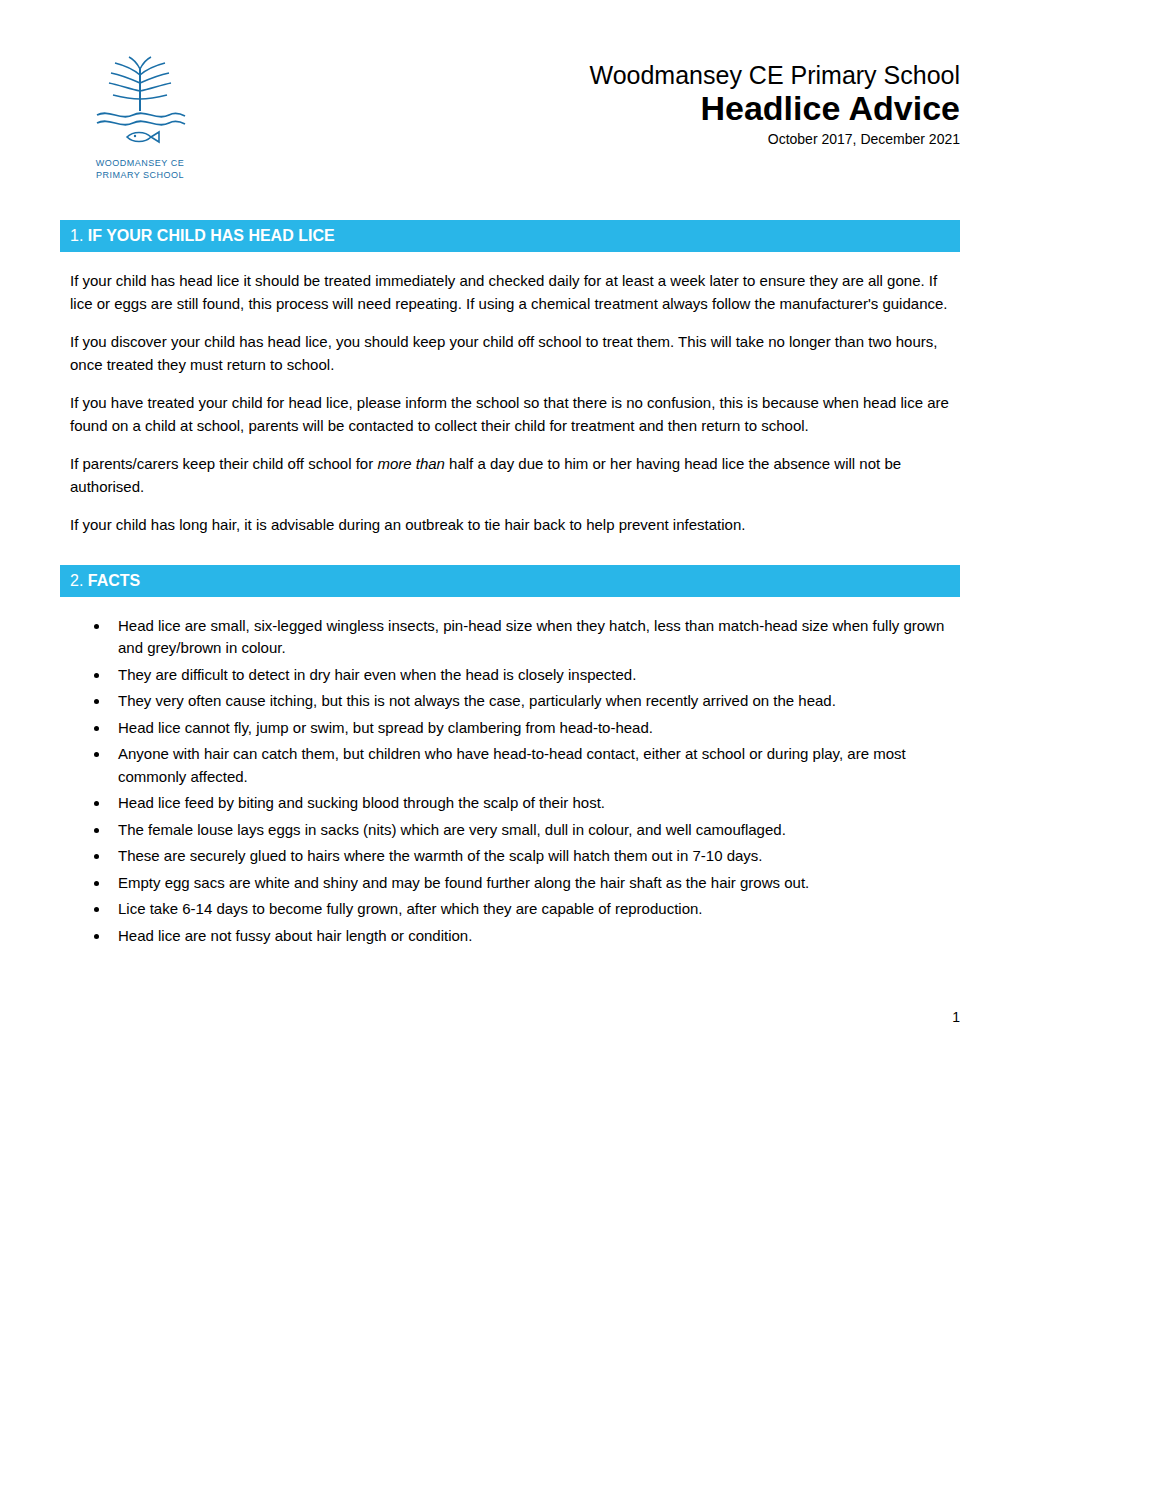WOODMANSEY CE
PRIMARY SCHOOL
Woodmansey CE Primary School
Headlice Advice
October 2017, December 2021
1. IF YOUR CHILD HAS HEAD LICE
If your child has head lice it should be treated immediately and checked daily for at least a week later to ensure they are all gone. If lice or eggs are still found, this process will need repeating. If using a chemical treatment always follow the manufacturer's guidance.
If you discover your child has head lice, you should keep your child off school to treat them. This will take no longer than two hours, once treated they must return to school.
If you have treated your child for head lice, please inform the school so that there is no confusion, this is because when head lice are found on a child at school, parents will be contacted to collect their child for treatment and then return to school.
If parents/carers keep their child off school for more than half a day due to him or her having head lice the absence will not be authorised.
If your child has long hair, it is advisable during an outbreak to tie hair back to help prevent infestation.
2. FACTS
Head lice are small, six-legged wingless insects, pin-head size when they hatch, less than match-head size when fully grown and grey/brown in colour.
They are difficult to detect in dry hair even when the head is closely inspected.
They very often cause itching, but this is not always the case, particularly when recently arrived on the head.
Head lice cannot fly, jump or swim, but spread by clambering from head-to-head.
Anyone with hair can catch them, but children who have head-to-head contact, either at school or during play, are most commonly affected.
Head lice feed by biting and sucking blood through the scalp of their host.
The female louse lays eggs in sacks (nits) which are very small, dull in colour, and well camouflaged.
These are securely glued to hairs where the warmth of the scalp will hatch them out in 7-10 days.
Empty egg sacs are white and shiny and may be found further along the hair shaft as the hair grows out.
Lice take 6-14 days to become fully grown, after which they are capable of reproduction.
Head lice are not fussy about hair length or condition.
1